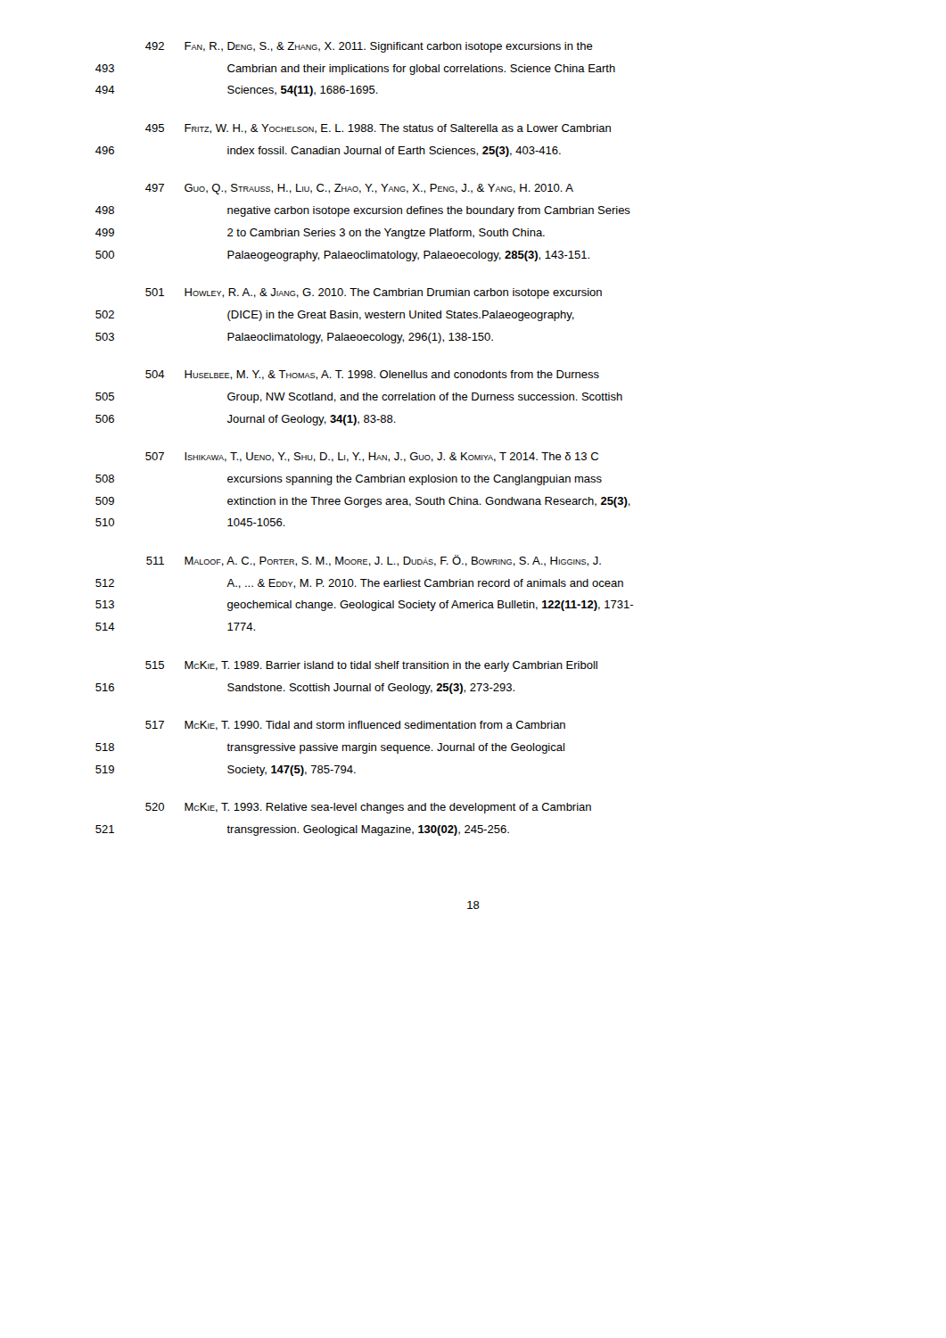492 Fan, R., Deng, S., & Zhang, X. 2011. Significant carbon isotope excursions in the 493 Cambrian and their implications for global correlations. Science China Earth 494 Sciences, 54(11), 1686-1695.
495 Fritz, W. H., & Yochelson, E. L. 1988. The status of Salterella as a Lower Cambrian 496index fossil. Canadian Journal of Earth Sciences, 25(3), 403-416.
497 Guo, Q., Strauss, H., Liu, C., Zhao, Y., Yang, X., Peng, J., & Yang, H. 2010. A 498negative carbon isotope excursion defines the boundary from Cambrian Series 4992 to Cambrian Series 3 on the Yangtze Platform, South China. 500 Palaeogeography, Palaeoclimatology, Palaeoecology, 285(3), 143-151.
501 Howley, R. A., & Jiang, G. 2010. The Cambrian Drumian carbon isotope excursion 502(DICE) in the Great Basin, western United States.Palaeogeography, 503 Palaeoclimatology, Palaeoecology, 296(1), 138-150.
504 Huselbee, M. Y., & Thomas, A. T. 1998. Olenellus and conodonts from the Durness 505 Group, NW Scotland, and the correlation of the Durness succession. Scottish 506 Journal of Geology, 34(1), 83-88.
507 Ishikawa, T., Ueno, Y., Shu, D., Li, Y., Han, J., Guo, J. & Komiya, T 2014. The δ 13 C 508excursions spanning the Cambrian explosion to the Canglangpuian mass 509extinction in the Three Gorges area, South China. Gondwana Research, 25(3), 5101045-1056.
511 Maloof, A. C., Porter, S. M., Moore, J. L., Dudás, F. Ö., Bowring, S. A., Higgins, J. 512 A., ... & Eddy, M. P. 2010. The earliest Cambrian record of animals and ocean 513geochemical change. Geological Society of America Bulletin, 122(11-12), 1731- 5141774.
515 McKie, T. 1989. Barrier island to tidal shelf transition in the early Cambrian Eriboll 516 Sandstone. Scottish Journal of Geology, 25(3), 273-293.
517 McKie, T. 1990. Tidal and storm influenced sedimentation from a Cambrian 518transgressive passive margin sequence. Journal of the Geological 519 Society, 147(5), 785-794.
520 McKie, T. 1993. Relative sea-level changes and the development of a Cambrian 521transgression. Geological Magazine, 130(02), 245-256.
18